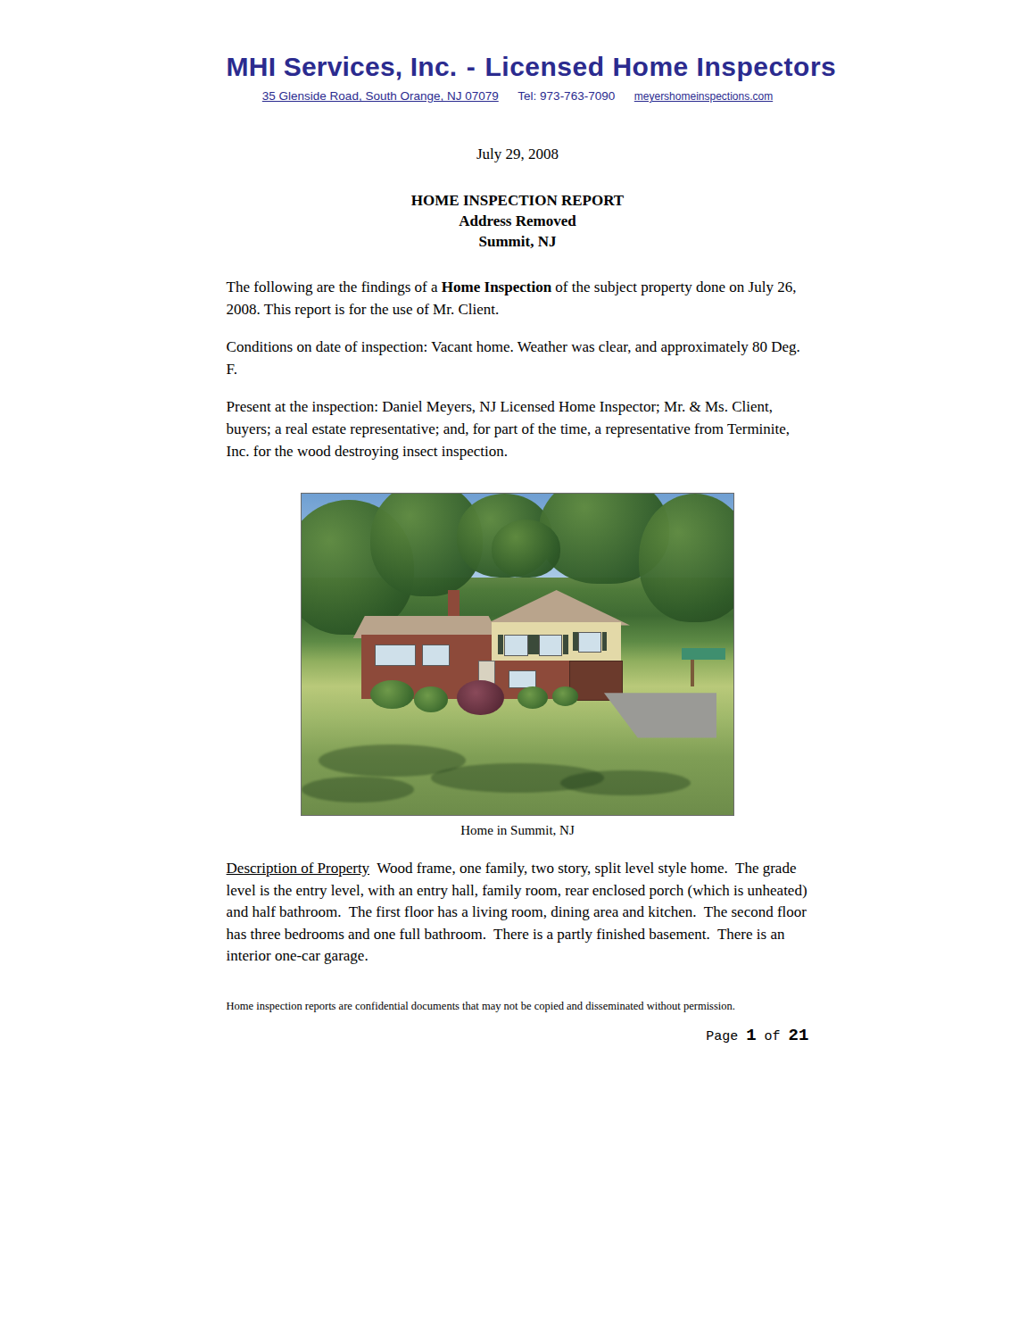MHI Services, Inc.-Licensed Home Inspectors
35 Glenside Road, South Orange, NJ 07079 Tel: 973-763-7090 meyershomeinspections.com
July 29, 2008
HOME INSPECTION REPORT
Address Removed
Summit, NJ
The following are the findings of a Home Inspection of the subject property done on July 26, 2008. This report is for the use of Mr. Client.
Conditions on date of inspection: Vacant home. Weather was clear, and approximately 80 Deg. F.
Present at the inspection: Daniel Meyers, NJ Licensed Home Inspector; Mr. & Ms. Client, buyers; a real estate representative; and, for part of the time, a representative from Terminite, Inc. for the wood destroying insect inspection.
Home in Summit, NJ
Description of Property Wood frame, one family, two story, split level style home. The grade level is the entry level, with an entry hall, family room, rear enclosed porch (which is unheated) and half bathroom. The first floor has a living room, dining area and kitchen. The second floor has three bedrooms and one full bathroom. There is a partly finished basement. There is an interior one-car garage.
Home inspection reports are confidential documents that may not be copied and disseminated without permission.
Page 1 of 21